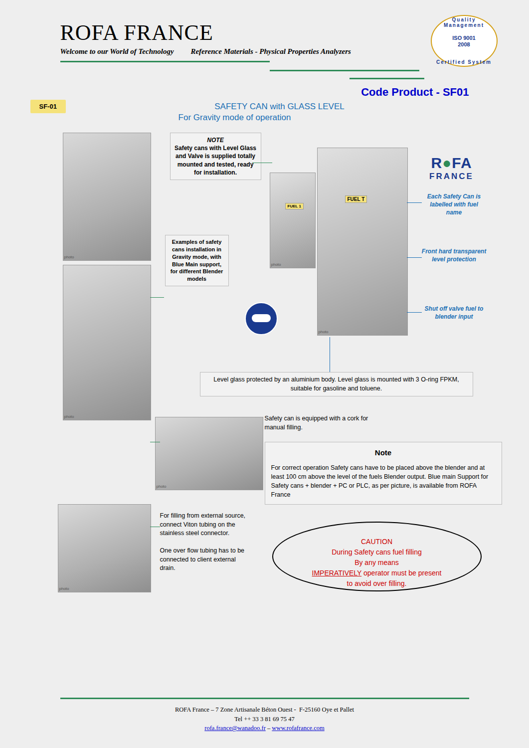ROFA FRANCE
Welcome to our World of Technology Reference Materials - Physical Properties Analyzers
Quality Management
ISO 9001
2008
Certified System
SF-01
Code Product - SF01
SAFETY CAN with GLASS LEVEL
For Gravity mode of operation
R●FA
FRANCE
photo
photo
FUEL 1 photo
FUEL T photo
photo
photo
NOTE
Safety cans with Level Glass and Valve is supplied totally mounted and tested, ready for installation.
Examples of safety cans installation in Gravity mode, with Blue Main support, for different Blender models
Each Safety Can is labelled with fuel name
Front hard transparent level protection
Shut off valve fuel to blender input
Level glass protected by an aluminium body. Level glass is mounted with 3 O-ring FPKM, suitable for gasoline and toluene.
Safety can is equipped with a cork for manual filling.
Note
For correct operation Safety cans have to be placed above the blender and at least 100 cm above the level of the fuels Blender output. Blue main Support for Safety cans + blender + PC or PLC, as per picture, is available from ROFA France
For filling from external source, connect Viton tubing on the stainless steel connector.
One over flow tubing has to be connected to client external drain.
CAUTION
During Safety cans fuel filling
By any means
IMPERATIVELY operator must be present
to avoid over filling.
ROFA France – 7 Zone Artisanale Béton Ouest - F-25160 Oye et Pallet
Tel ++ 33 3 81 69 75 47
rofa.france@wanadoo.fr – www.rofafrance.com